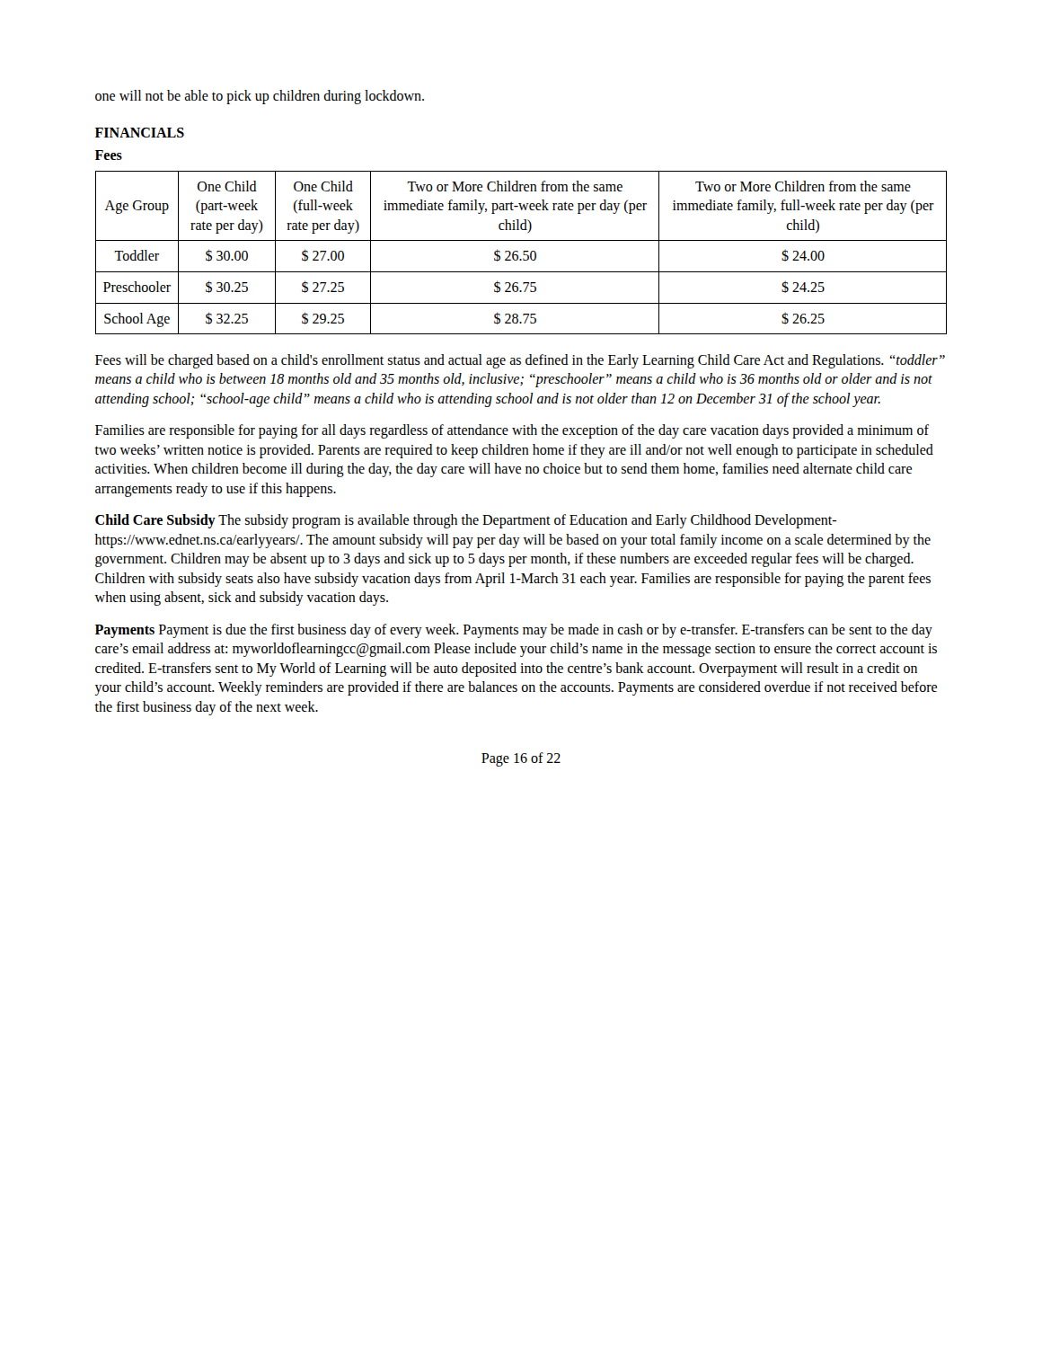one will not be able to pick up children during lockdown.
FINANCIALS
Fees
| Age Group | One Child (part-week rate per day) | One Child (full-week rate per day) | Two or More Children from the same immediate family, part-week rate per day (per child) | Two or More Children from the same immediate family, full-week rate per day (per child) |
| --- | --- | --- | --- | --- |
| Toddler | $ 30.00 | $ 27.00 | $ 26.50 | $ 24.00 |
| Preschooler | $ 30.25 | $ 27.25 | $ 26.75 | $ 24.25 |
| School Age | $ 32.25 | $ 29.25 | $ 28.75 | $ 26.25 |
Fees will be charged based on a child's enrollment status and actual age as defined in the Early Learning Child Care Act and Regulations. “toddler” means a child who is between 18 months old and 35 months old, inclusive; “preschooler” means a child who is 36 months old or older and is not attending school; “school-age child” means a child who is attending school and is not older than 12 on December 31 of the school year.
Families are responsible for paying for all days regardless of attendance with the exception of the day care vacation days provided a minimum of two weeks’ written notice is provided. Parents are required to keep children home if they are ill and/or not well enough to participate in scheduled activities. When children become ill during the day, the day care will have no choice but to send them home, families need alternate child care arrangements ready to use if this happens.
Child Care Subsidy The subsidy program is available through the Department of Education and Early Childhood Development- https://www.ednet.ns.ca/earlyyears/. The amount subsidy will pay per day will be based on your total family income on a scale determined by the government. Children may be absent up to 3 days and sick up to 5 days per month, if these numbers are exceeded regular fees will be charged. Children with subsidy seats also have subsidy vacation days from April 1-March 31 each year. Families are responsible for paying the parent fees when using absent, sick and subsidy vacation days.
Payments Payment is due the first business day of every week. Payments may be made in cash or by e-transfer. E-transfers can be sent to the day care’s email address at: myworldoflearningcc@gmail.com Please include your child’s name in the message section to ensure the correct account is credited. E-transfers sent to My World of Learning will be auto deposited into the centre’s bank account. Overpayment will result in a credit on your child’s account. Weekly reminders are provided if there are balances on the accounts. Payments are considered overdue if not received before the first business day of the next week.
Page 16 of 22